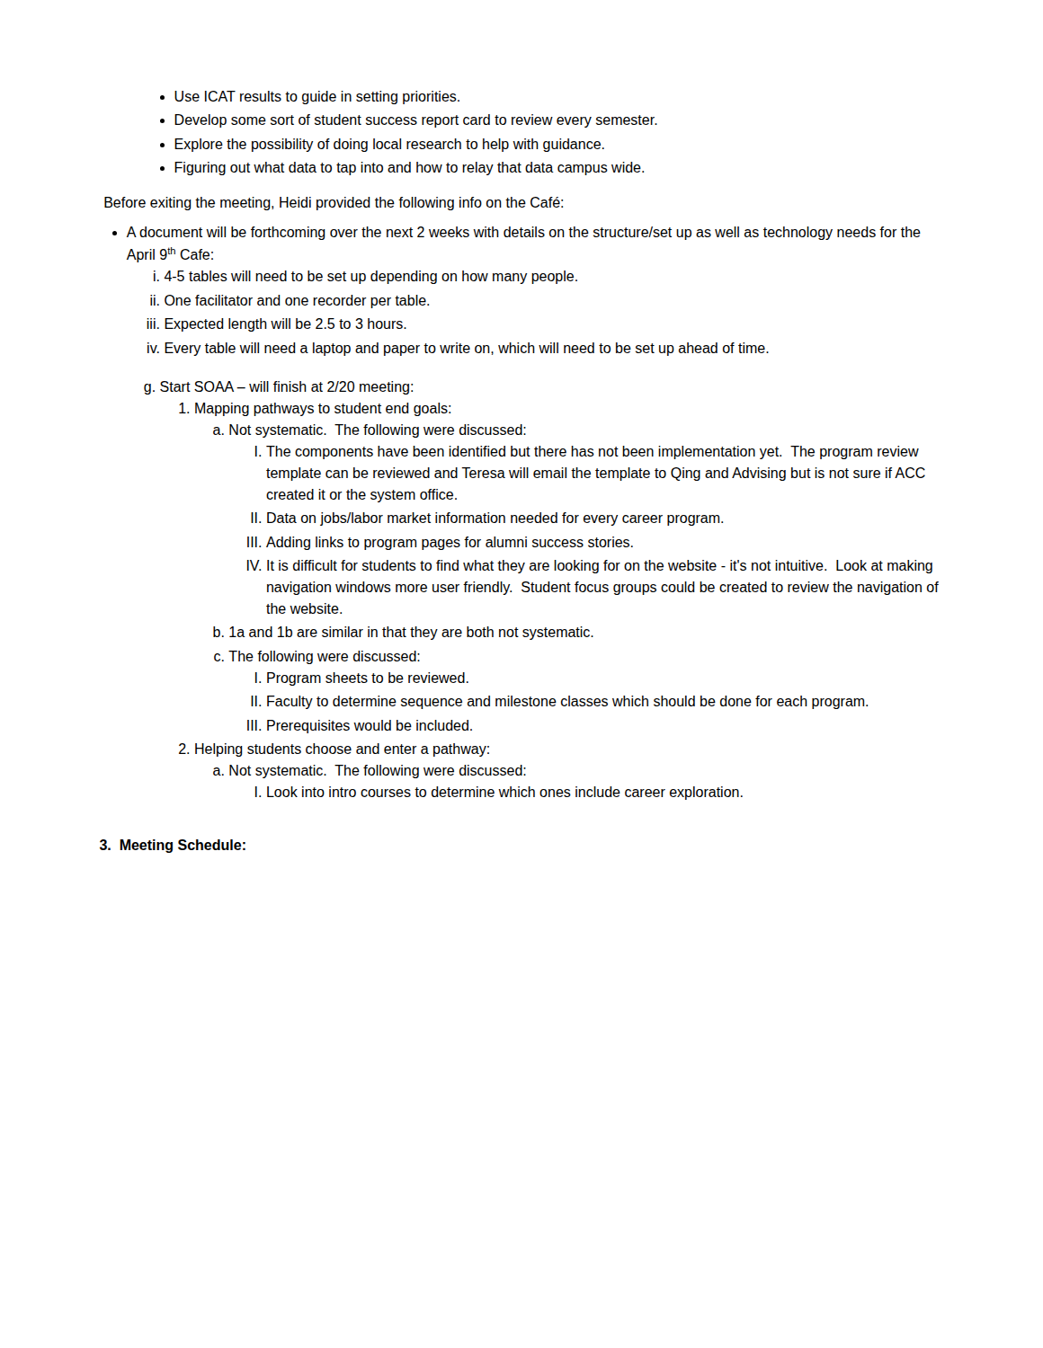Use ICAT results to guide in setting priorities.
Develop some sort of student success report card to review every semester.
Explore the possibility of doing local research to help with guidance.
Figuring out what data to tap into and how to relay that data campus wide.
Before exiting the meeting, Heidi provided the following info on the Café:
A document will be forthcoming over the next 2 weeks with details on the structure/set up as well as technology needs for the April 9th Cafe:
4-5 tables will need to be set up depending on how many people.
One facilitator and one recorder per table.
Expected length will be 2.5 to 3 hours.
Every table will need a laptop and paper to write on, which will need to be set up ahead of time.
Start SOAA – will finish at 2/20 meeting:
Mapping pathways to student end goals:
Not systematic. The following were discussed:
The components have been identified but there has not been implementation yet. The program review template can be reviewed and Teresa will email the template to Qing and Advising but is not sure if ACC created it or the system office.
Data on jobs/labor market information needed for every career program.
Adding links to program pages for alumni success stories.
It is difficult for students to find what they are looking for on the website - it's not intuitive. Look at making navigation windows more user friendly. Student focus groups could be created to review the navigation of the website.
1a and 1b are similar in that they are both not systematic.
The following were discussed:
Program sheets to be reviewed.
Faculty to determine sequence and milestone classes which should be done for each program.
Prerequisites would be included.
Helping students choose and enter a pathway:
Not systematic. The following were discussed:
Look into intro courses to determine which ones include career exploration.
3. Meeting Schedule: